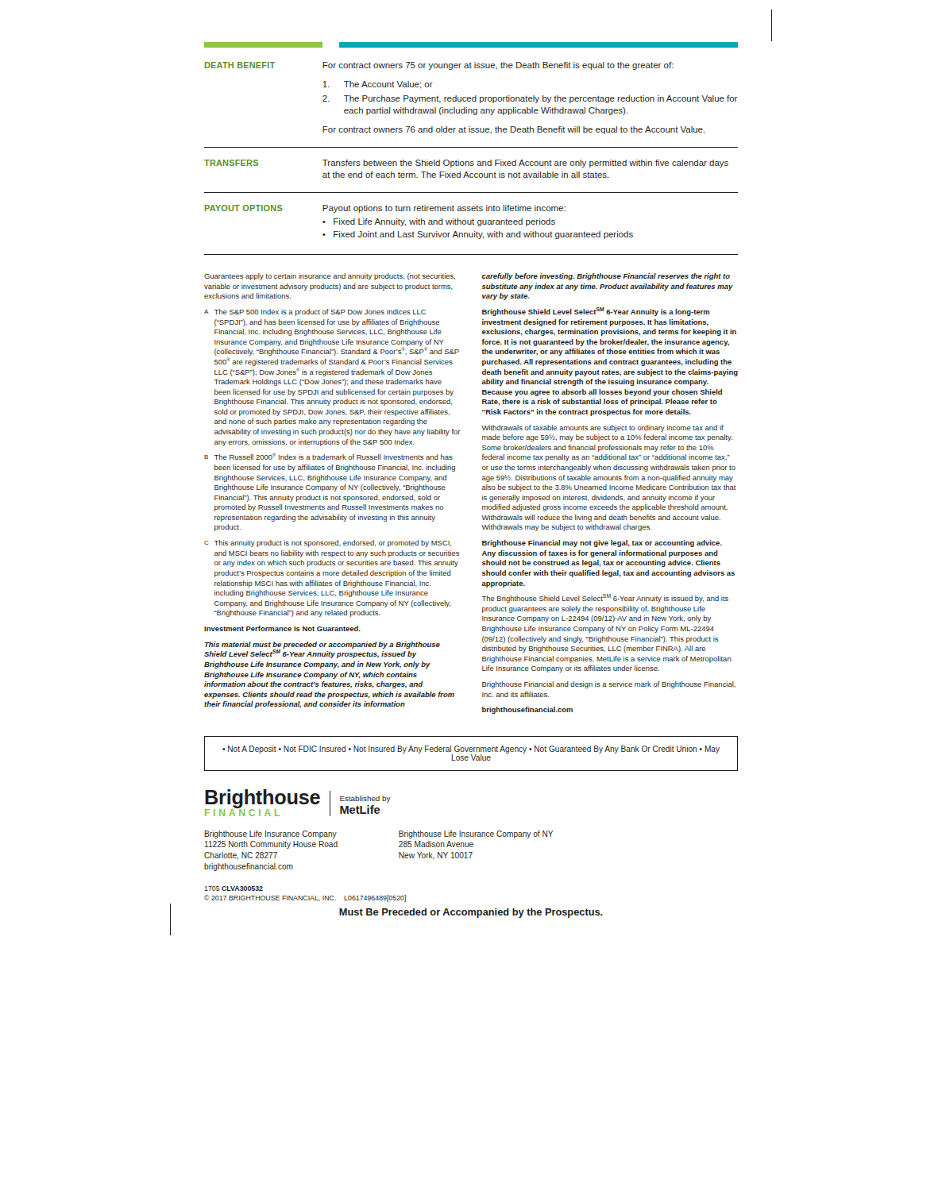| DEATH BENEFIT | For contract owners 75 or younger at issue, the Death Benefit is equal to the greater of: 1. The Account Value; or 2. The Purchase Payment, reduced proportionately by the percentage reduction in Account Value for each partial withdrawal (including any applicable Withdrawal Charges). For contract owners 76 and older at issue, the Death Benefit will be equal to the Account Value. |
| TRANSFERS | Transfers between the Shield Options and Fixed Account are only permitted within five calendar days at the end of each term. The Fixed Account is not available in all states. |
| PAYOUT OPTIONS | Payout options to turn retirement assets into lifetime income: Fixed Life Annuity, with and without guaranteed periods Fixed Joint and Last Survivor Annuity, with and without guaranteed periods |
Guarantees apply to certain insurance and annuity products, (not securities, variable or investment advisory products) and are subject to product terms, exclusions and limitations.
A
The S&P 500 Index is a product of S&P Dow Jones Indices LLC (“SPDJI”), and has been licensed for use by affiliates of Brighthouse Financial, Inc. including Brighthouse Services, LLC, Brighthouse Life Insurance Company, and Brighthouse Life Insurance Company of NY (collectively, “Brighthouse Financial”). Standard & Poor’s®, S&P® and S&P 500® are registered trademarks of Standard & Poor’s Financial Services LLC (“S&P”); Dow Jones® is a registered trademark of Dow Jones Trademark Holdings LLC (“Dow Jones”); and these trademarks have been licensed for use by SPDJI and sublicensed for certain purposes by Brighthouse Financial. This annuity product is not sponsored, endorsed, sold or promoted by SPDJI, Dow Jones, S&P, their respective affiliates, and none of such parties make any representation regarding the advisability of investing in such product(s) nor do they have any liability for any errors, omissions, or interruptions of the S&P 500 Index.
B
The Russell 2000® Index is a trademark of Russell Investments and has been licensed for use by affiliates of Brighthouse Financial, Inc. including Brighthouse Services, LLC, Brighthouse Life Insurance Company, and Brighthouse Life Insurance Company of NY (collectively, “Brighthouse Financial”). This annuity product is not sponsored, endorsed, sold or promoted by Russell Investments and Russell Investments makes no representation regarding the advisability of investing in this annuity product.
C
This annuity product is not sponsored, endorsed, or promoted by MSCI, and MSCI bears no liability with respect to any such products or securities or any index on which such products or securities are based. This annuity product’s Prospectus contains a more detailed description of the limited relationship MSCI has with affiliates of Brighthouse Financial, Inc. including Brighthouse Services, LLC, Brighthouse Life Insurance Company, and Brighthouse Life Insurance Company of NY (collectively, “Brighthouse Financial”) and any related products.
Investment Performance Is Not Guaranteed.
This material must be preceded or accompanied by a Brighthouse Shield Level SelectSM 6-Year Annuity prospectus, issued by Brighthouse Life Insurance Company, and in New York, only by Brighthouse Life Insurance Company of NY, which contains information about the contract’s features, risks, charges, and expenses. Clients should read the prospectus, which is available from their financial professional, and consider its information
carefully before investing. Brighthouse Financial reserves the right to substitute any index at any time. Product availability and features may vary by state.
Brighthouse Shield Level SelectSM 6-Year Annuity is a long-term investment designed for retirement purposes. It has limitations, exclusions, charges, termination provisions, and terms for keeping it in force. It is not guaranteed by the broker/dealer, the insurance agency, the underwriter, or any affiliates of those entities from which it was purchased. All representations and contract guarantees, including the death benefit and annuity payout rates, are subject to the claims-paying ability and financial strength of the issuing insurance company. Because you agree to absorb all losses beyond your chosen Shield Rate, there is a risk of substantial loss of principal. Please refer to “Risk Factors” in the contract prospectus for more details.
Withdrawals of taxable amounts are subject to ordinary income tax and if made before age 59½, may be subject to a 10% federal income tax penalty. Some broker/dealers and financial professionals may refer to the 10% federal income tax penalty as an “additional tax” or “additional income tax,” or use the terms interchangeably when discussing withdrawals taken prior to age 59½. Distributions of taxable amounts from a non-qualified annuity may also be subject to the 3.8% Unearned Income Medicare Contribution tax that is generally imposed on interest, dividends, and annuity income if your modified adjusted gross income exceeds the applicable threshold amount. Withdrawals will reduce the living and death benefits and account value. Withdrawals may be subject to withdrawal charges.
Brighthouse Financial may not give legal, tax or accounting advice. Any discussion of taxes is for general informational purposes and should not be construed as legal, tax or accounting advice. Clients should confer with their qualified legal, tax and accounting advisors as appropriate.
The Brighthouse Shield Level SelectSM 6-Year Annuity is issued by, and its product guarantees are solely the responsibility of, Brighthouse Life Insurance Company on L-22494 (09/12)-AV and in New York, only by Brighthouse Life Insurance Company of NY on Policy Form ML-22494 (09/12) (collectively and singly, “Brighthouse Financial”). This product is distributed by Brighthouse Securities, LLC (member FINRA). All are Brighthouse Financial companies. MetLife is a service mark of Metropolitan Life Insurance Company or its affiliates under license.
Brighthouse Financial and design is a service mark of Brighthouse Financial, Inc. and its affiliates.
brighthousefinancial.com
• Not A Deposit • Not FDIC Insured • Not Insured By Any Federal Government Agency • Not Guaranteed By Any Bank Or Credit Union • May Lose Value
Brighthouse
FINANCIAL
Established by
MetLife
Brighthouse Life Insurance Company
11225 North Community House Road
Charlotte, NC 28277
brighthousefinancial.com
Brighthouse Life Insurance Company of NY
285 Madison Avenue
New York, NY 10017
1705 CLVA300532
© 2017 BRIGHTHOUSE FINANCIAL, INC. L0617496489[0520]
Must Be Preceded or Accompanied by the Prospectus.